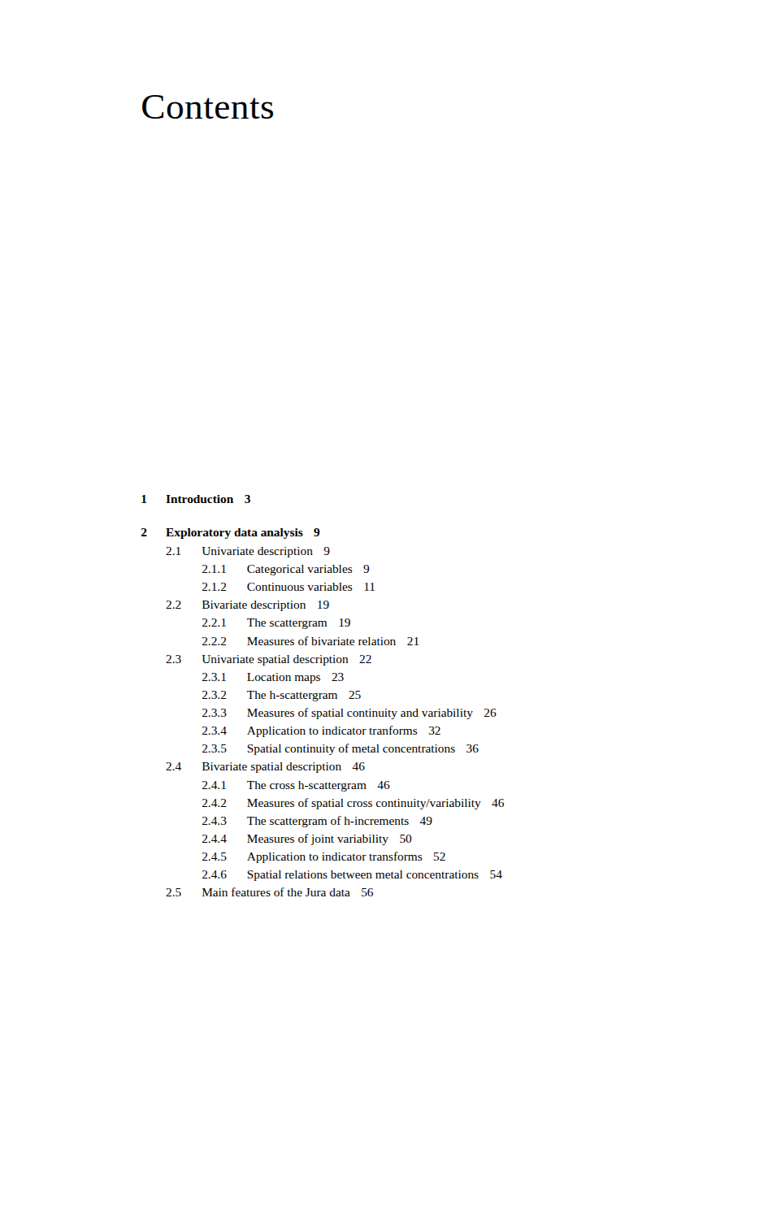Contents
1 Introduction3
2 Exploratory data analysis9
2.1 Univariate description9
2.1.1 Categorical variables9
2.1.2 Continuous variables11
2.2 Bivariate description19
2.2.1 The scattergram19
2.2.2 Measures of bivariate relation21
2.3 Univariate spatial description22
2.3.1 Location maps23
2.3.2 The h-scattergram25
2.3.3 Measures of spatial continuity and variability26
2.3.4 Application to indicator tranforms32
2.3.5 Spatial continuity of metal concentrations36
2.4 Bivariate spatial description46
2.4.1 The cross h-scattergram46
2.4.2 Measures of spatial cross continuity/variability46
2.4.3 The scattergram of h-increments49
2.4.4 Measures of joint variability50
2.4.5 Application to indicator transforms52
2.4.6 Spatial relations between metal concentrations54
2.5 Main features of the Jura data56